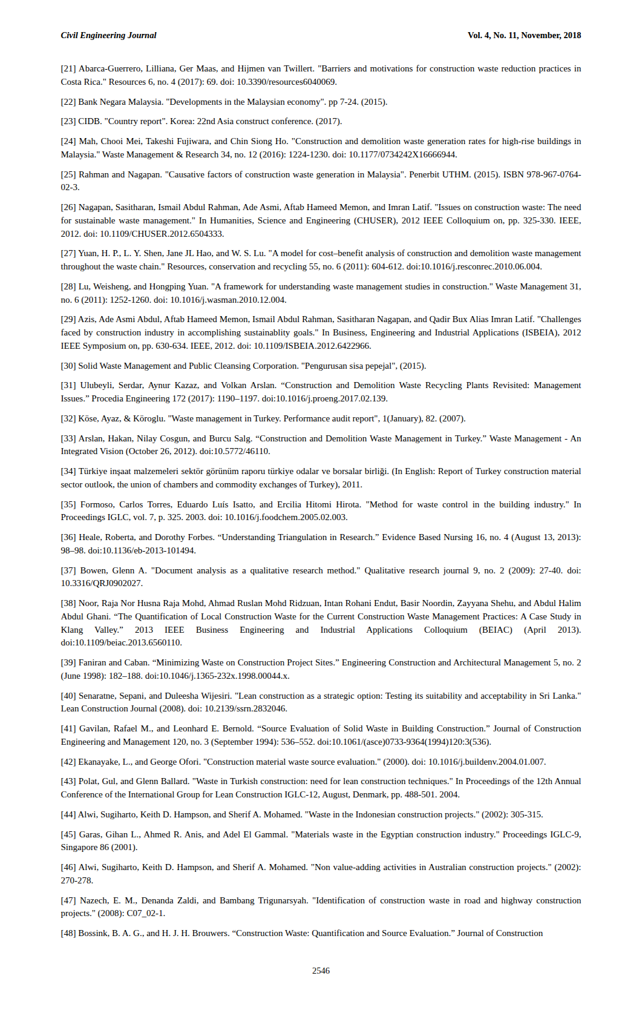Civil Engineering Journal Vol. 4, No. 11, November, 2018
Abarca-Guerrero, Lilliana, Ger Maas, and Hijmen van Twillert. "Barriers and motivations for construction waste reduction practices in Costa Rica." Resources 6, no. 4 (2017): 69. doi: 10.3390/resources6040069.
Bank Negara Malaysia. "Developments in the Malaysian economy". pp 7-24. (2015).
CIDB. "Country report". Korea: 22nd Asia construct conference. (2017).
Mah, Chooi Mei, Takeshi Fujiwara, and Chin Siong Ho. "Construction and demolition waste generation rates for high-rise buildings in Malaysia." Waste Management & Research 34, no. 12 (2016): 1224-1230. doi: 10.1177/0734242X16666944.
Rahman and Nagapan. "Causative factors of construction waste generation in Malaysia". Penerbit UTHM. (2015). ISBN 978-967-0764-02-3.
Nagapan, Sasitharan, Ismail Abdul Rahman, Ade Asmi, Aftab Hameed Memon, and Imran Latif. "Issues on construction waste: The need for sustainable waste management." In Humanities, Science and Engineering (CHUSER), 2012 IEEE Colloquium on, pp. 325-330. IEEE, 2012. doi: 10.1109/CHUSER.2012.6504333.
Yuan, H. P., L. Y. Shen, Jane JL Hao, and W. S. Lu. "A model for cost–benefit analysis of construction and demolition waste management throughout the waste chain." Resources, conservation and recycling 55, no. 6 (2011): 604-612. doi:10.1016/j.resconrec.2010.06.004.
Lu, Weisheng, and Hongping Yuan. "A framework for understanding waste management studies in construction." Waste Management 31, no. 6 (2011): 1252-1260. doi: 10.1016/j.wasman.2010.12.004.
Azis, Ade Asmi Abdul, Aftab Hameed Memon, Ismail Abdul Rahman, Sasitharan Nagapan, and Qadir Bux Alias Imran Latif. "Challenges faced by construction industry in accomplishing sustainablity goals." In Business, Engineering and Industrial Applications (ISBEIA), 2012 IEEE Symposium on, pp. 630-634. IEEE, 2012. doi: 10.1109/ISBEIA.2012.6422966.
Solid Waste Management and Public Cleansing Corporation. "Pengurusan sisa pepejal", (2015).
Ulubeyli, Serdar, Aynur Kazaz, and Volkan Arslan. “Construction and Demolition Waste Recycling Plants Revisited: Management Issues.” Procedia Engineering 172 (2017): 1190–1197. doi:10.1016/j.proeng.2017.02.139.
Köse, Ayaz, & Köroglu. "Waste management in Turkey. Performance audit report", 1(January), 82. (2007).
Arslan, Hakan, Nilay Cosgun, and Burcu Salg. “Construction and Demolition Waste Management in Turkey.” Waste Management - An Integrated Vision (October 26, 2012). doi:10.5772/46110.
Türkiye inşaat malzemeleri sektör görünüm raporu türkiye odalar ve borsalar birliği. (In English: Report of Turkey construction material sector outlook, the union of chambers and commodity exchanges of Turkey), 2011.
Formoso, Carlos Torres, Eduardo Luís Isatto, and Ercilia Hitomi Hirota. "Method for waste control in the building industry." In Proceedings IGLC, vol. 7, p. 325. 2003. doi: 10.1016/j.foodchem.2005.02.003.
Heale, Roberta, and Dorothy Forbes. “Understanding Triangulation in Research.” Evidence Based Nursing 16, no. 4 (August 13, 2013): 98–98. doi:10.1136/eb-2013-101494.
Bowen, Glenn A. "Document analysis as a qualitative research method." Qualitative research journal 9, no. 2 (2009): 27-40. doi: 10.3316/QRJ0902027.
Noor, Raja Nor Husna Raja Mohd, Ahmad Ruslan Mohd Ridzuan, Intan Rohani Endut, Basir Noordin, Zayyana Shehu, and Abdul Halim Abdul Ghani. “The Quantification of Local Construction Waste for the Current Construction Waste Management Practices: A Case Study in Klang Valley.” 2013 IEEE Business Engineering and Industrial Applications Colloquium (BEIAC) (April 2013). doi:10.1109/beiac.2013.6560110.
Faniran and Caban. “Minimizing Waste on Construction Project Sites.” Engineering Construction and Architectural Management 5, no. 2 (June 1998): 182–188. doi:10.1046/j.1365-232x.1998.00044.x.
Senaratne, Sepani, and Duleesha Wijesiri. "Lean construction as a strategic option: Testing its suitability and acceptability in Sri Lanka." Lean Construction Journal (2008). doi: 10.2139/ssrn.2832046.
Gavilan, Rafael M., and Leonhard E. Bernold. “Source Evaluation of Solid Waste in Building Construction.” Journal of Construction Engineering and Management 120, no. 3 (September 1994): 536–552. doi:10.1061/(asce)0733-9364(1994)120:3(536).
Ekanayake, L., and George Ofori. "Construction material waste source evaluation." (2000). doi: 10.1016/j.buildenv.2004.01.007.
Polat, Gul, and Glenn Ballard. "Waste in Turkish construction: need for lean construction techniques." In Proceedings of the 12th Annual Conference of the International Group for Lean Construction IGLC-12, August, Denmark, pp. 488-501. 2004.
Alwi, Sugiharto, Keith D. Hampson, and Sherif A. Mohamed. "Waste in the Indonesian construction projects." (2002): 305-315.
Garas, Gihan L., Ahmed R. Anis, and Adel El Gammal. "Materials waste in the Egyptian construction industry." Proceedings IGLC-9, Singapore 86 (2001).
Alwi, Sugiharto, Keith D. Hampson, and Sherif A. Mohamed. "Non value-adding activities in Australian construction projects." (2002): 270-278.
Nazech, E. M., Denanda Zaldi, and Bambang Trigunarsyah. "Identification of construction waste in road and highway construction projects." (2008): C07_02-1.
Bossink, B. A. G., and H. J. H. Brouwers. “Construction Waste: Quantification and Source Evaluation.” Journal of Construction
2546